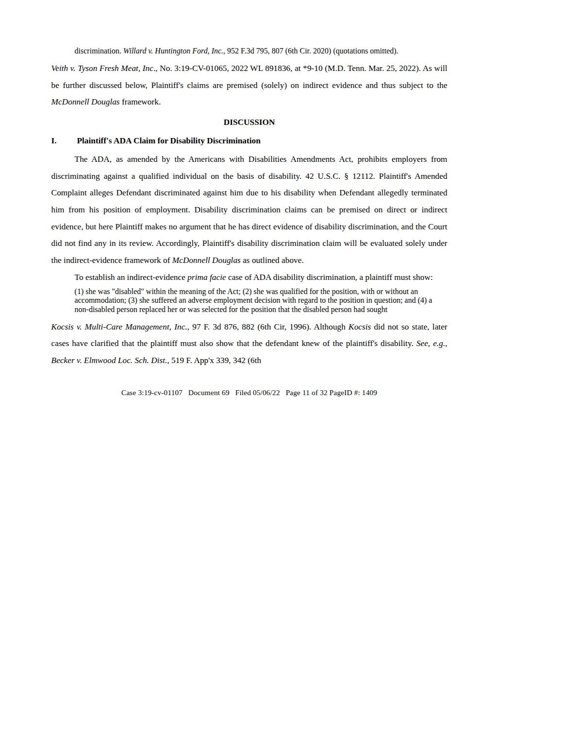discrimination. Willard v. Huntington Ford, Inc., 952 F.3d 795, 807 (6th Cir. 2020) (quotations omitted).
Veith v. Tyson Fresh Meat, Inc., No. 3:19-CV-01065, 2022 WL 891836, at *9-10 (M.D. Tenn. Mar. 25, 2022). As will be further discussed below, Plaintiff's claims are premised (solely) on indirect evidence and thus subject to the McDonnell Douglas framework.
DISCUSSION
I.
Plaintiff's ADA Claim for Disability Discrimination
The ADA, as amended by the Americans with Disabilities Amendments Act, prohibits employers from discriminating against a qualified individual on the basis of disability. 42 U.S.C. § 12112. Plaintiff's Amended Complaint alleges Defendant discriminated against him due to his disability when Defendant allegedly terminated him from his position of employment. Disability discrimination claims can be premised on direct or indirect evidence, but here Plaintiff makes no argument that he has direct evidence of disability discrimination, and the Court did not find any in its review. Accordingly, Plaintiff's disability discrimination claim will be evaluated solely under the indirect-evidence framework of McDonnell Douglas as outlined above.
To establish an indirect-evidence prima facie case of ADA disability discrimination, a plaintiff must show:
(1) she was "disabled" within the meaning of the Act; (2) she was qualified for the position, with or without an accommodation; (3) she suffered an adverse employment decision with regard to the position in question; and (4) a non-disabled person replaced her or was selected for the position that the disabled person had sought
Kocsis v. Multi-Care Management, Inc., 97 F. 3d 876, 882 (6th Cir, 1996). Although Kocsis did not so state, later cases have clarified that the plaintiff must also show that the defendant knew of the plaintiff's disability. See, e.g., Becker v. Elmwood Loc. Sch. Dist., 519 F. App'x 339, 342 (6th
Case 3:19-cv-01107 Document 69 Filed 05/06/22 Page 11 of 32 PageID #: 1409